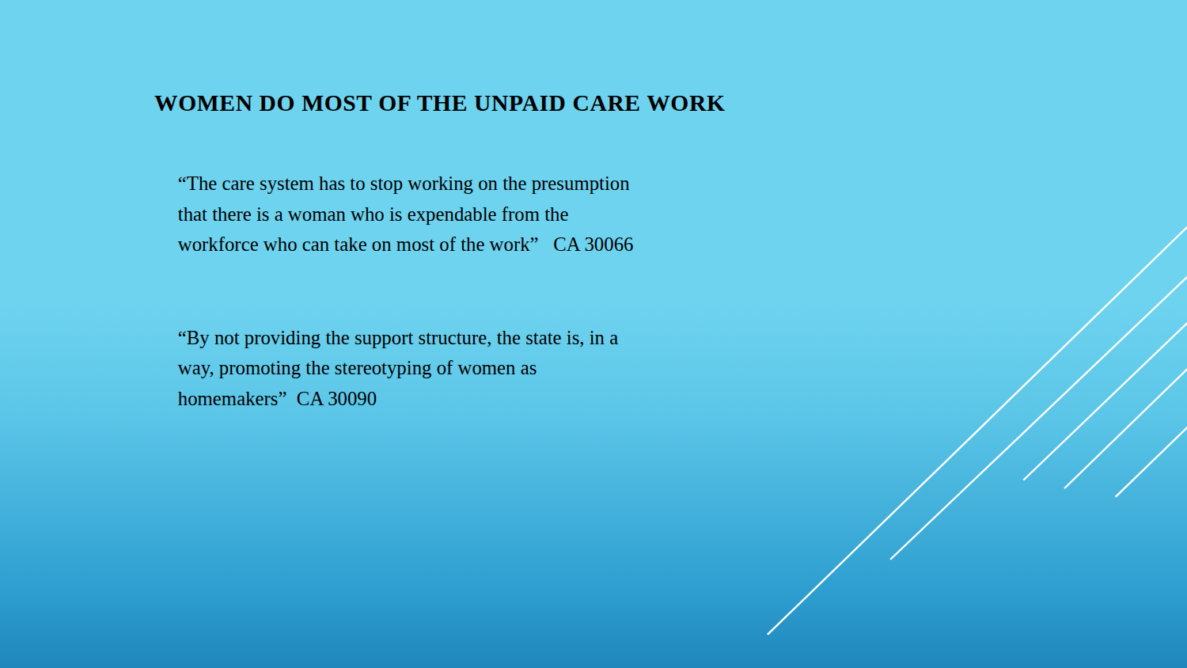Women do most of the unpaid care work
“The care system has to stop working on the presumption that there is a woman who is expendable from the workforce who can take on most of the work” CA 30066
“By not providing the support structure, the state is, in a way, promoting the stereotyping of women as homemakers” CA 30090